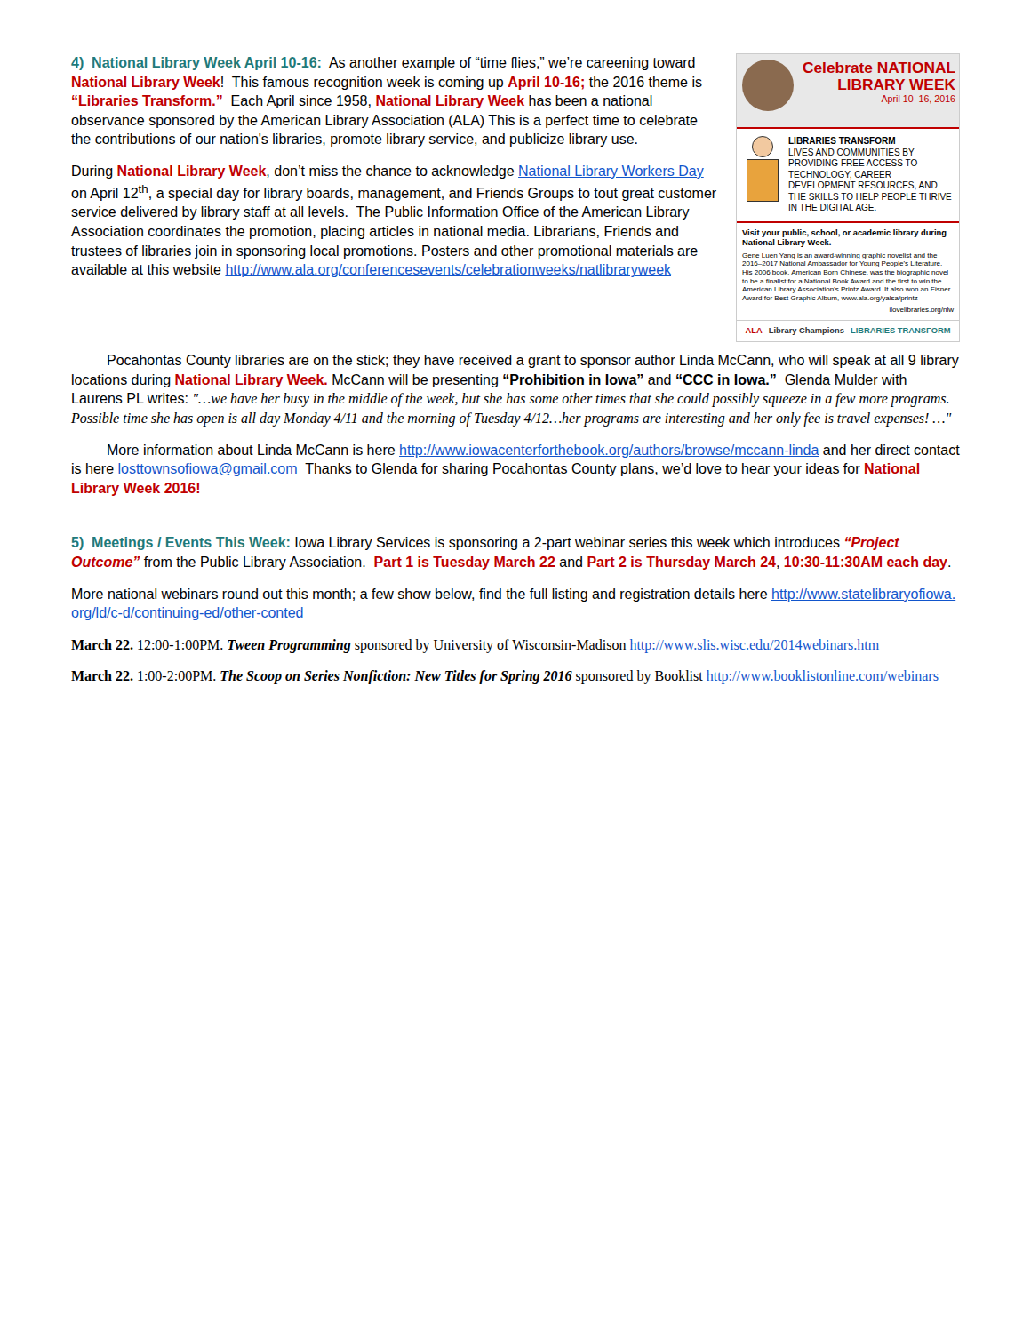Celebrate NATIONAL
LIBRARY WEEK
April 10–16, 2016
LIBRARIES TRANSFORM LIVES AND COMMUNITIES BY PROVIDING FREE ACCESS TO TECHNOLOGY, CAREER DEVELOPMENT RESOURCES, AND THE SKILLS TO HELP PEOPLE THRIVE IN THE DIGITAL AGE.
Visit your public, school, or academic library during National Library Week.
Gene Luen Yang is an award-winning graphic novelist and the 2016–2017 National Ambassador for Young People's Literature. His 2006 book, American Born Chinese, was the biographic novel to be a finalist for a National Book Award and the first to win the American Library Association's Printz Award. It also won an Eisner Award for Best Graphic Album, www.ala.org/yalsa/printz
ilovelibraries.org/nlw
ALA Library Champions LIBRARIES TRANSFORM
4) National Library Week April 10-16: As another example of “time flies,” we’re careening toward National Library Week! This famous recognition week is coming up April 10-16; the 2016 theme is “Libraries Transform.” Each April since 1958, National Library Week has been a national observance sponsored by the American Library Association (ALA) This is a perfect time to celebrate the contributions of our nation's libraries, promote library service, and publicize library use.
During National Library Week, don’t miss the chance to acknowledge National Library Workers Day on April 12th, a special day for library boards, management, and Friends Groups to tout great customer service delivered by library staff at all levels. The Public Information Office of the American Library Association coordinates the promotion, placing articles in national media. Librarians, Friends and trustees of libraries join in sponsoring local promotions. Posters and other promotional materials are available at this website http://www.ala.org/conferencesevents/celebrationweeks/natlibraryweek
Pocahontas County libraries are on the stick; they have received a grant to sponsor author Linda McCann, who will speak at all 9 library locations during National Library Week. McCann will be presenting “Prohibition in Iowa” and “CCC in Iowa.” Glenda Mulder with Laurens PL writes: "…we have her busy in the middle of the week, but she has some other times that she could possibly squeeze in a few more programs. Possible time she has open is all day Monday 4/11 and the morning of Tuesday 4/12…her programs are interesting and her only fee is travel expenses! …"
More information about Linda McCann is here http://www.iowacenterforthebook.org/authors/browse/mccann-linda and her direct contact is here losttownsofiowa@gmail.com Thanks to Glenda for sharing Pocahontas County plans, we’d love to hear your ideas for National Library Week 2016!
5) Meetings / Events This Week: Iowa Library Services is sponsoring a 2-part webinar series this week which introduces “Project Outcome” from the Public Library Association. Part 1 is Tuesday March 22 and Part 2 is Thursday March 24, 10:30-11:30AM each day.
More national webinars round out this month; a few show below, find the full listing and registration details here http://www.statelibraryofiowa.org/ld/c-d/continuing-ed/other-conted
March 22. 12:00-1:00PM. Tween Programming sponsored by University of Wisconsin-Madison http://www.slis.wisc.edu/2014webinars.htm
March 22. 1:00-2:00PM. The Scoop on Series Nonfiction: New Titles for Spring 2016 sponsored by Booklist http://www.booklistonline.com/webinars